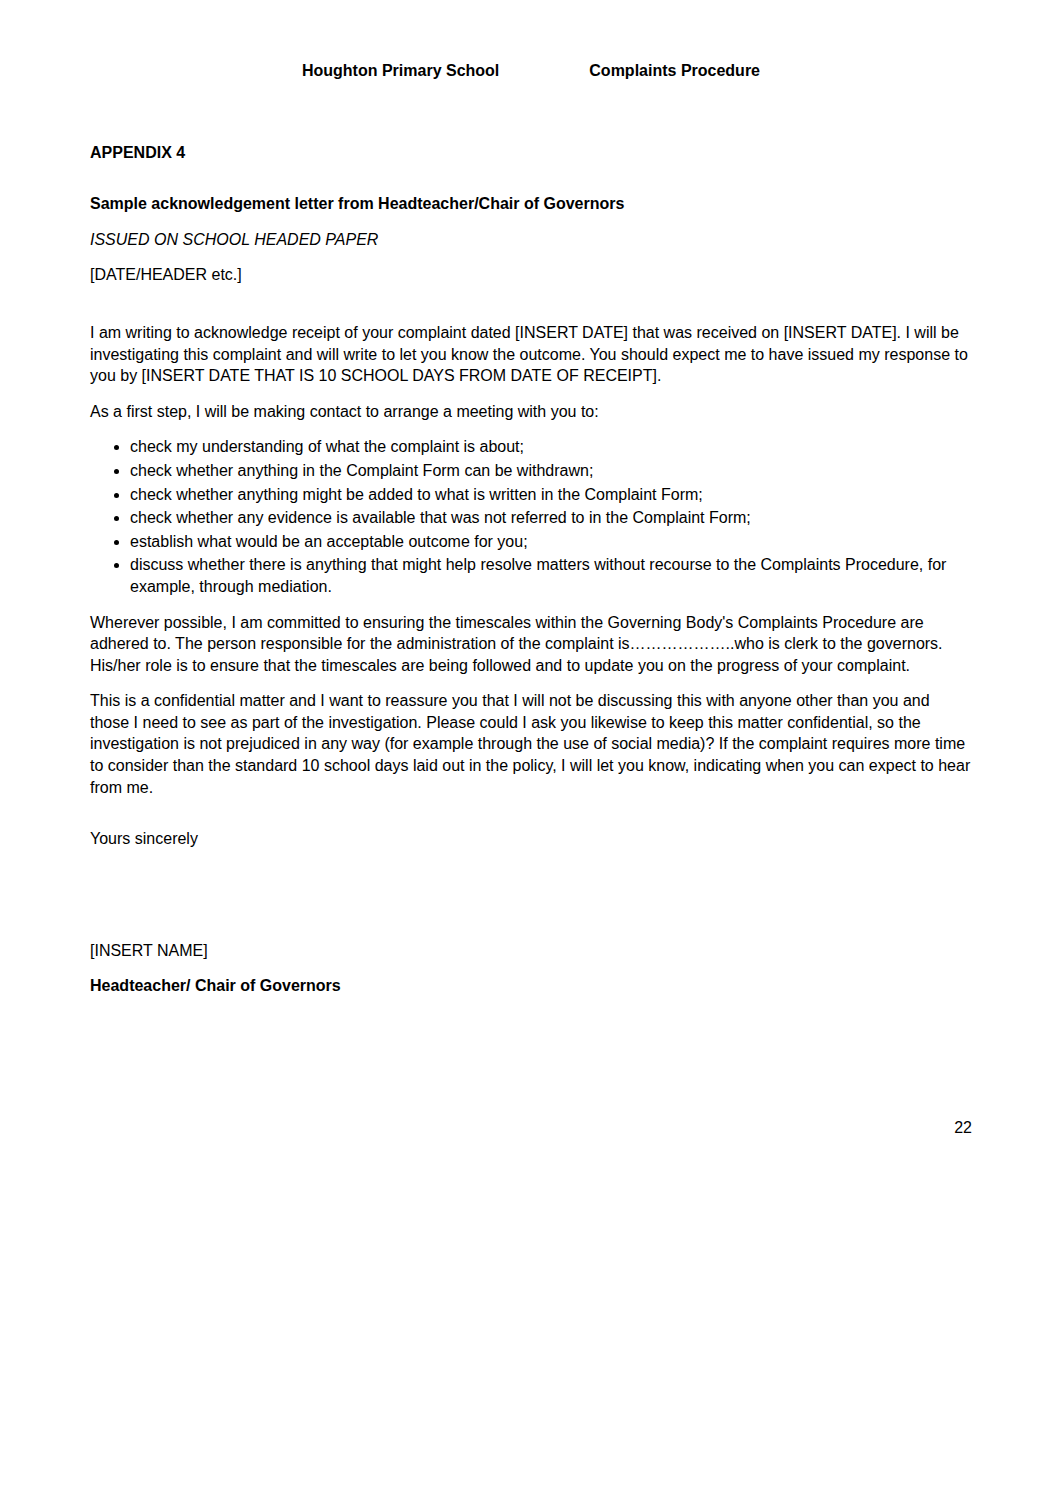Houghton Primary School Complaints Procedure
APPENDIX 4
Sample acknowledgement letter from Headteacher/Chair of Governors
ISSUED ON SCHOOL HEADED PAPER
[DATE/HEADER etc.]
I am writing to acknowledge receipt of your complaint dated [INSERT DATE] that was received on [INSERT DATE]. I will be investigating this complaint and will write to let you know the outcome. You should expect me to have issued my response to you by [INSERT DATE THAT IS 10 SCHOOL DAYS FROM DATE OF RECEIPT].
As a first step, I will be making contact to arrange a meeting with you to:
check my understanding of what the complaint is about;
check whether anything in the Complaint Form can be withdrawn;
check whether anything might be added to what is written in the Complaint Form;
check whether any evidence is available that was not referred to in the Complaint Form;
establish what would be an acceptable outcome for you;
discuss whether there is anything that might help resolve matters without recourse to the Complaints Procedure, for example, through mediation.
Wherever possible, I am committed to ensuring the timescales within the Governing Body's Complaints Procedure are adhered to. The person responsible for the administration of the complaint is………………..who is clerk to the governors. His/her role is to ensure that the timescales are being followed and to update you on the progress of your complaint.
This is a confidential matter and I want to reassure you that I will not be discussing this with anyone other than you and those I need to see as part of the investigation. Please could I ask you likewise to keep this matter confidential, so the investigation is not prejudiced in any way (for example through the use of social media)? If the complaint requires more time to consider than the standard 10 school days laid out in the policy, I will let you know, indicating when you can expect to hear from me.
Yours sincerely
[INSERT NAME]
Headteacher/ Chair of Governors
22